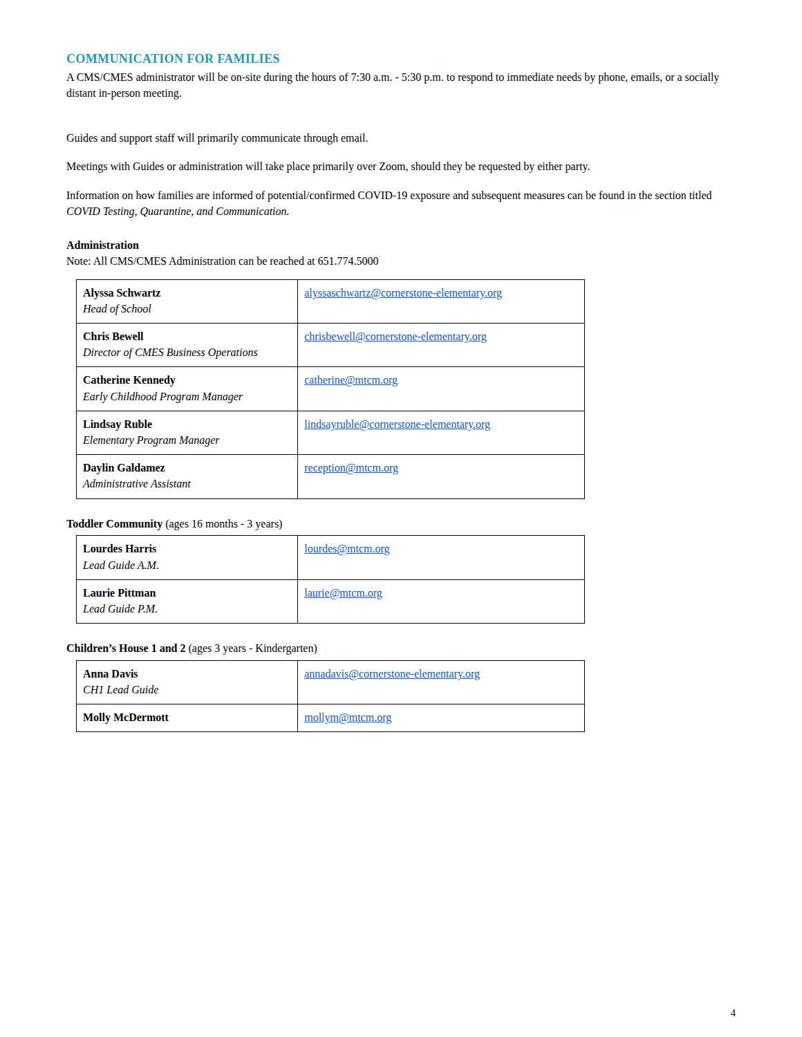Communication for Families
A CMS/CMES administrator will be on-site during the hours of 7:30 a.m. - 5:30 p.m. to respond to immediate needs by phone, emails, or a socially distant in-person meeting.
Guides and support staff will primarily communicate through email.
Meetings with Guides or administration will take place primarily over Zoom, should they be requested by either party.
Information on how families are informed of potential/confirmed COVID-19 exposure and subsequent measures can be found in the section titled COVID Testing, Quarantine, and Communication.
Administration
Note: All CMS/CMES Administration can be reached at 651.774.5000
| Alyssa Schwartz Head of School | alyssaschwartz@cornerstone-elementary.org |
| Chris Bewell Director of CMES Business Operations | chrisbewell@cornerstone-elementary.org |
| Catherine Kennedy Early Childhood Program Manager | catherine@mtcm.org |
| Lindsay Ruble Elementary Program Manager | lindsayruble@cornerstone-elementary.org |
| Daylin Galdamez Administrative Assistant | reception@mtcm.org |
Toddler Community (ages 16 months - 3 years)
| Lourdes Harris Lead Guide A.M. | lourdes@mtcm.org |
| Laurie Pittman Lead Guide P.M. | laurie@mtcm.org |
Children’s House 1 and 2 (ages 3 years - Kindergarten)
| Anna Davis CH1 Lead Guide | annadavis@cornerstone-elementary.org |
| Molly McDermott | mollym@mtcm.org |
4